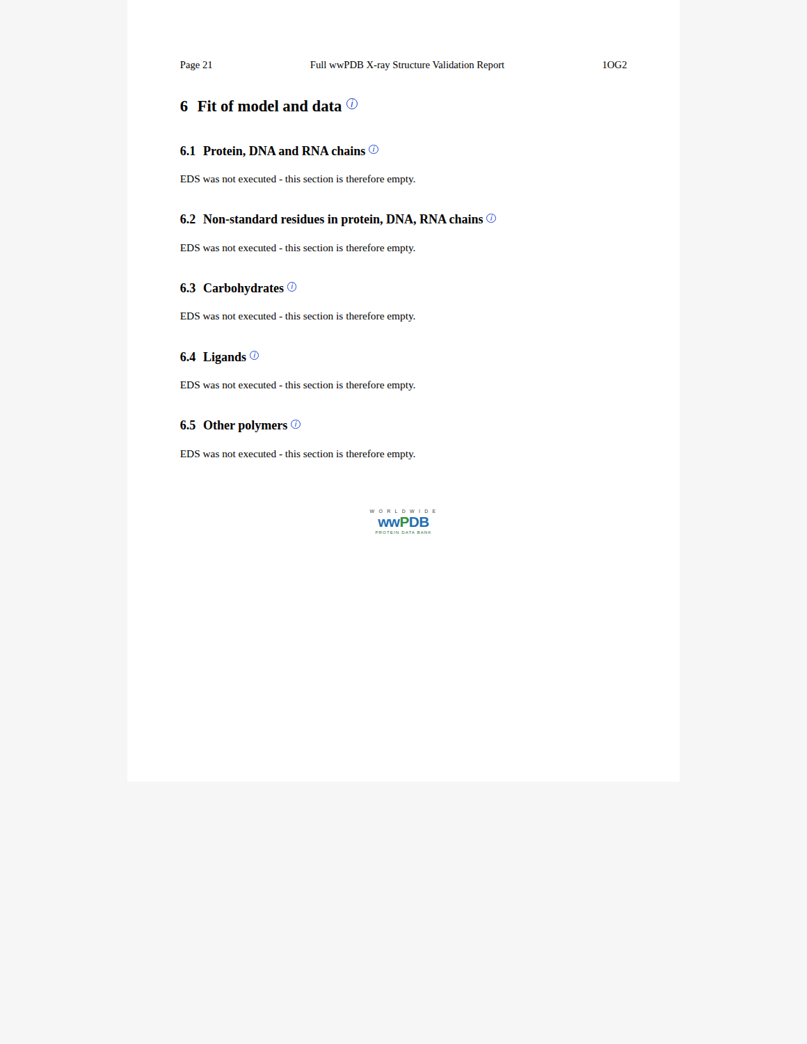Page 21
Full wwPDB X-ray Structure Validation Report
1OG2
6 Fit of model and datai
6.1 Protein, DNA and RNA chainsi
EDS was not executed - this section is therefore empty.
6.2 Non-standard residues in protein, DNA, RNA chainsi
EDS was not executed - this section is therefore empty.
6.3 Carbohydratesi
EDS was not executed - this section is therefore empty.
6.4 Ligandsi
EDS was not executed - this section is therefore empty.
6.5 Other polymersi
EDS was not executed - this section is therefore empty.
W O R L D W I D E
ww PDB
PROTEIN DATA BANK